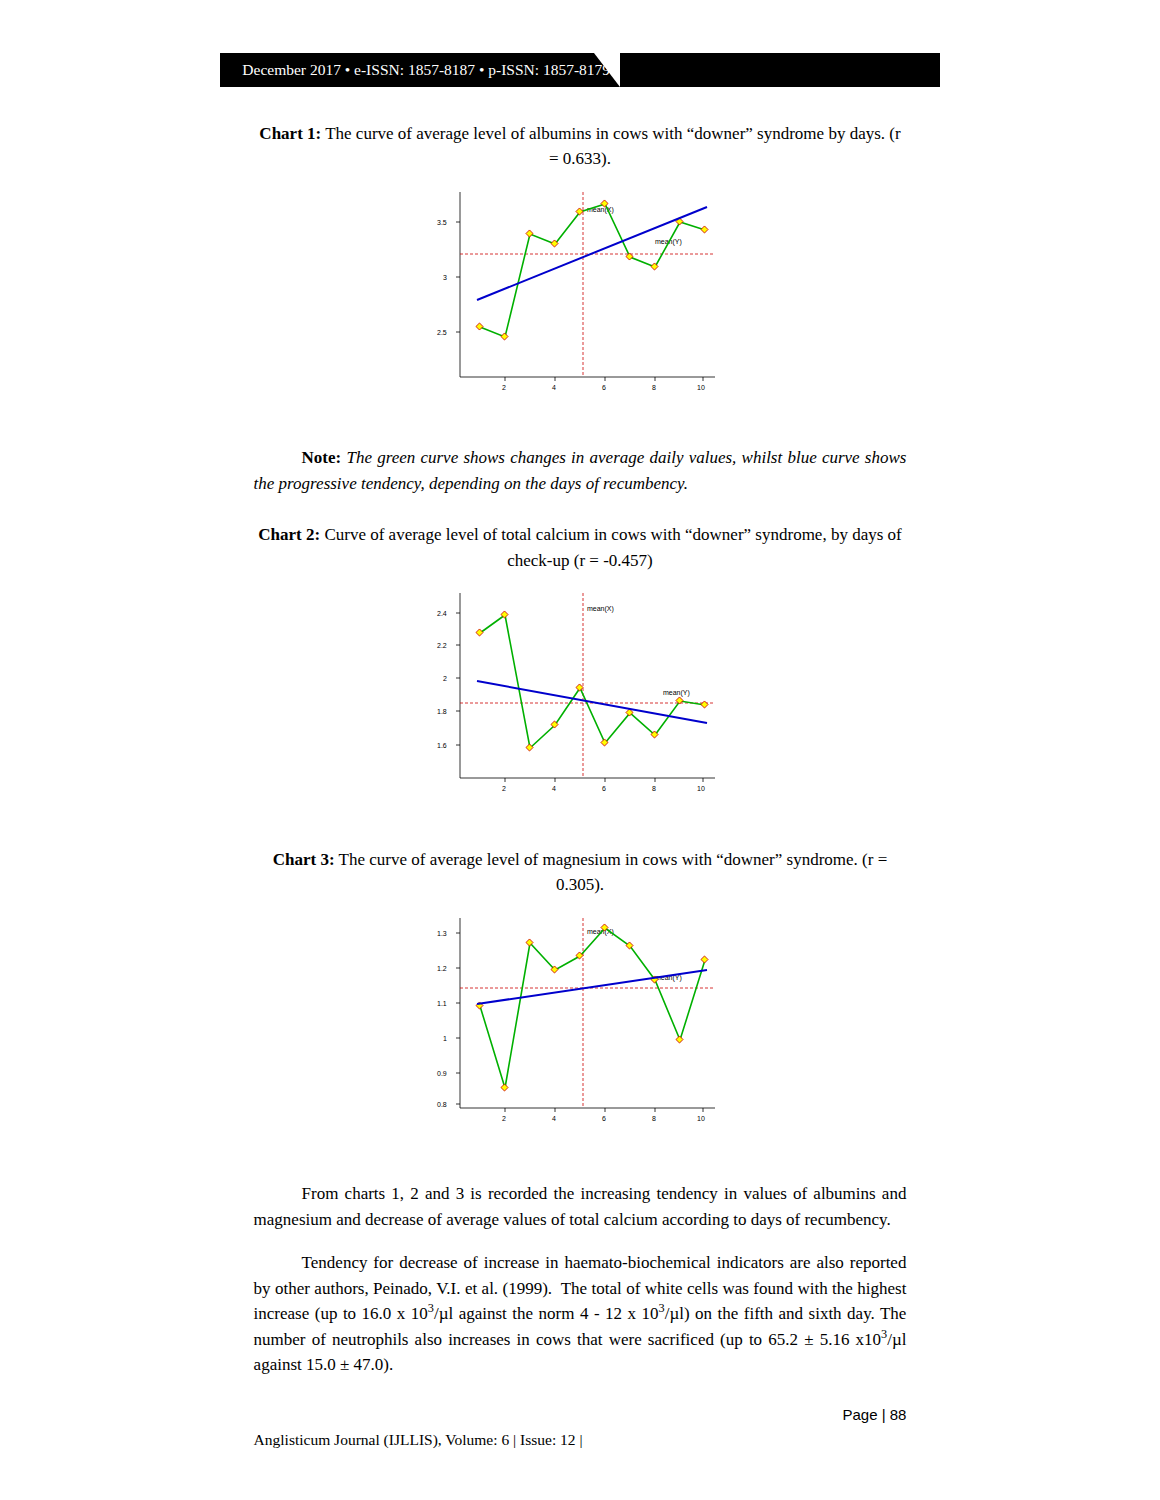December 2017 • e-ISSN: 1857-8187 • p-ISSN: 1857-8179
Chart 1: The curve of average level of albumins in cows with “downer” syndrome by days. (r = 0.633).
3.5 3 2.5 2 4 6 8 10 mean(X) mean(Y)
Note: The green curve shows changes in average daily values, whilst blue curve shows the progressive tendency, depending on the days of recumbency.
Chart 2: Curve of average level of total calcium in cows with “downer” syndrome, by days of check-up (r = -0.457)
2.4 2.2 2 1.8 1.6 2 4 6 8 10 mean(X) mean(Y)
Chart 3: The curve of average level of magnesium in cows with “downer” syndrome. (r = 0.305).
1.3 1.2 1.1 1 0.9 0.8 2 4 6 8 10 mean(X) mean(Y)
From charts 1, 2 and 3 is recorded the increasing tendency in values of albumins and magnesium and decrease of average values of total calcium according to days of recumbency.
Tendency for decrease of increase in haemato-biochemical indicators are also reported by other authors, Peinado, V.I. et al. (1999). The total of white cells was found with the highest increase (up to 16.0 x 103/µl against the norm 4 - 12 x 103/µl) on the fifth and sixth day. The number of neutrophils also increases in cows that were sacrificed (up to 65.2 ± 5.16 x103/µl against 15.0 ± 47.0).
Page | 88
Anglisticum Journal (IJLLIS), Volume: 6 | Issue: 12 |